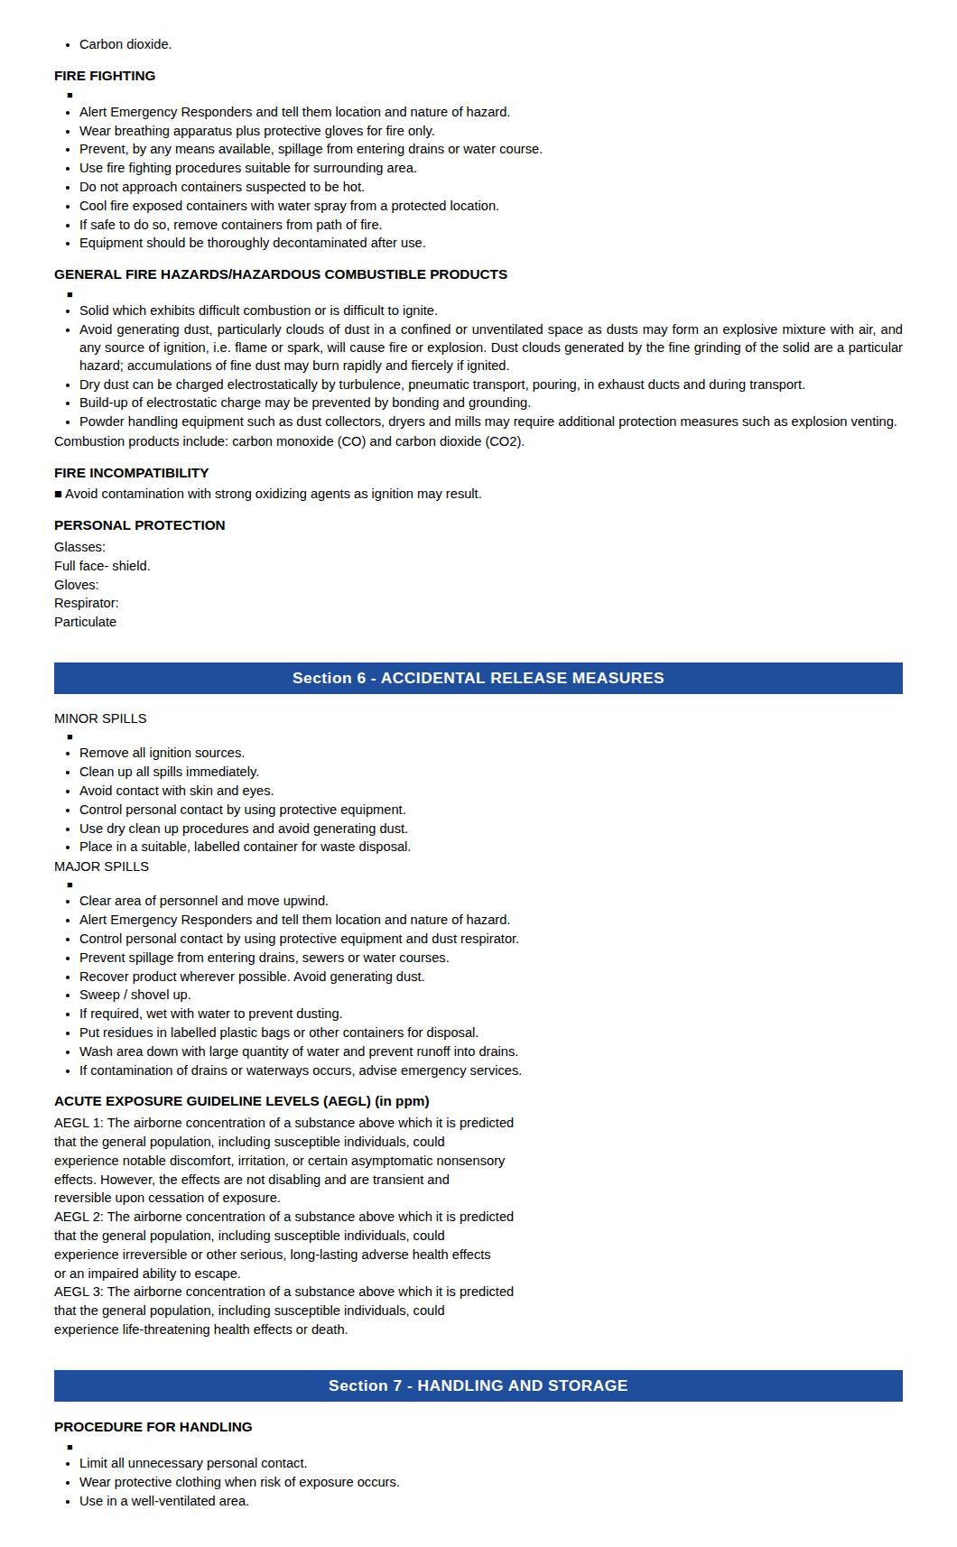Carbon dioxide.
FIRE FIGHTING
■
Alert Emergency Responders and tell them location and nature of hazard.
Wear breathing apparatus plus protective gloves for fire only.
Prevent, by any means available, spillage from entering drains or water course.
Use fire fighting procedures suitable for surrounding area.
Do not approach containers suspected to be hot.
Cool fire exposed containers with water spray from a protected location.
If safe to do so, remove containers from path of fire.
Equipment should be thoroughly decontaminated after use.
GENERAL FIRE HAZARDS/HAZARDOUS COMBUSTIBLE PRODUCTS
■
Solid which exhibits difficult combustion or is difficult to ignite.
Avoid generating dust, particularly clouds of dust in a confined or unventilated space as dusts may form an explosive mixture with air, and any source of ignition, i.e. flame or spark, will cause fire or explosion. Dust clouds generated by the fine grinding of the solid are a particular hazard; accumulations of fine dust may burn rapidly and fiercely if ignited.
Dry dust can be charged electrostatically by turbulence, pneumatic transport, pouring, in exhaust ducts and during transport.
Build-up of electrostatic charge may be prevented by bonding and grounding.
Powder handling equipment such as dust collectors, dryers and mills may require additional protection measures such as explosion venting.
Combustion products include: carbon monoxide (CO) and carbon dioxide (CO2).
FIRE INCOMPATIBILITY
■ Avoid contamination with strong oxidizing agents as ignition may result.
PERSONAL PROTECTION
Glasses:
Full face- shield.
Gloves:
Respirator:
Particulate
Section 6 - ACCIDENTAL RELEASE MEASURES
MINOR SPILLS
■
Remove all ignition sources.
Clean up all spills immediately.
Avoid contact with skin and eyes.
Control personal contact by using protective equipment.
Use dry clean up procedures and avoid generating dust.
Place in a suitable, labelled container for waste disposal.
MAJOR SPILLS
■
Clear area of personnel and move upwind.
Alert Emergency Responders and tell them location and nature of hazard.
Control personal contact by using protective equipment and dust respirator.
Prevent spillage from entering drains, sewers or water courses.
Recover product wherever possible. Avoid generating dust.
Sweep / shovel up.
If required, wet with water to prevent dusting.
Put residues in labelled plastic bags or other containers for disposal.
Wash area down with large quantity of water and prevent runoff into drains.
If contamination of drains or waterways occurs, advise emergency services.
ACUTE EXPOSURE GUIDELINE LEVELS (AEGL) (in ppm)
AEGL 1: The airborne concentration of a substance above which it is predicted
that the general population, including susceptible individuals, could
experience notable discomfort, irritation, or certain asymptomatic nonsensory
effects. However, the effects are not disabling and are transient and
reversible upon cessation of exposure.
AEGL 2: The airborne concentration of a substance above which it is predicted
that the general population, including susceptible individuals, could
experience irreversible or other serious, long-lasting adverse health effects
or an impaired ability to escape.
AEGL 3: The airborne concentration of a substance above which it is predicted
that the general population, including susceptible individuals, could
experience life-threatening health effects or death.
Section 7 - HANDLING AND STORAGE
PROCEDURE FOR HANDLING
■
Limit all unnecessary personal contact.
Wear protective clothing when risk of exposure occurs.
Use in a well-ventilated area.